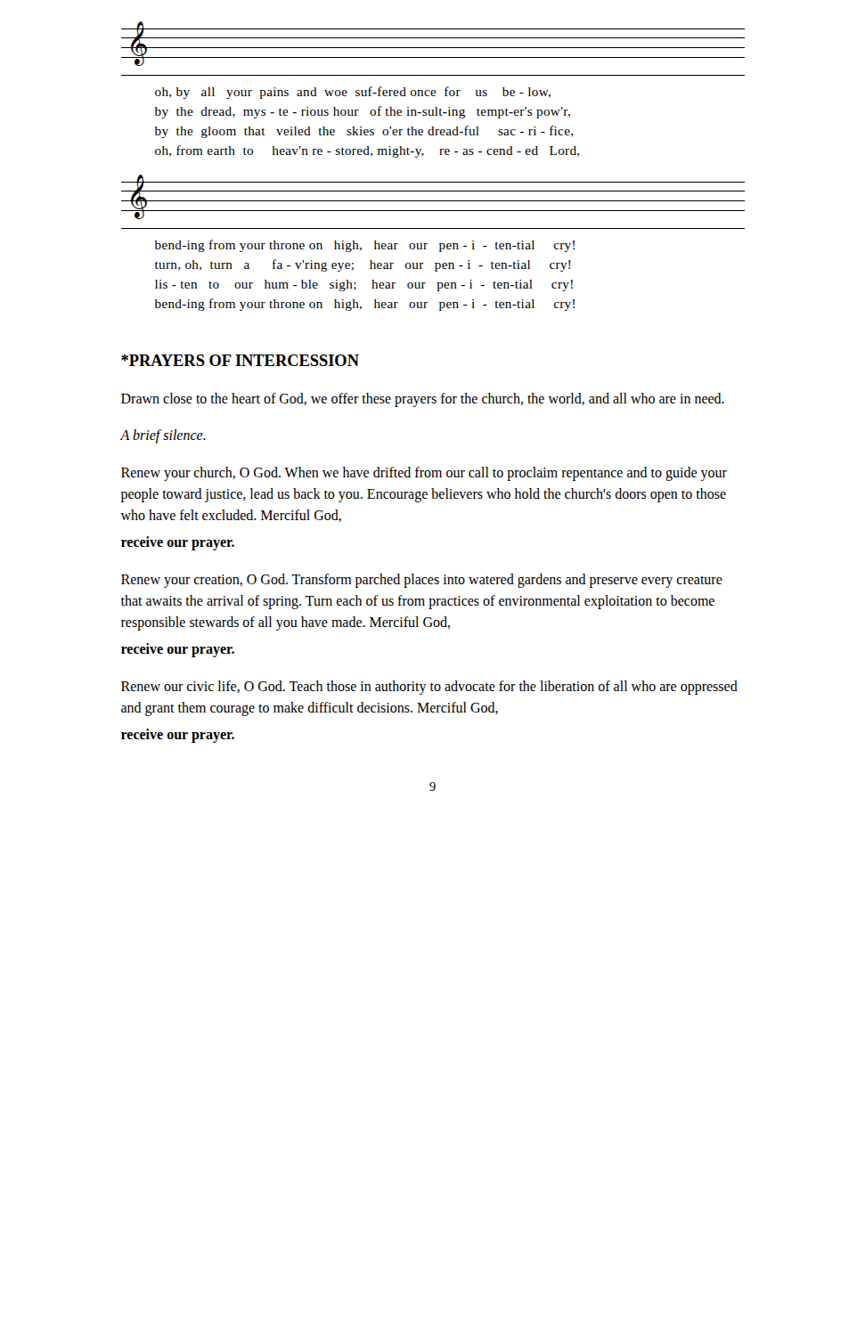oh, by all your pains and woe suf-fered once for us be - low, by the dread, mys - te - rious hour of the in-sult-ing tempt-er's pow'r, by the gloom that veiled the skies o'er the dread-ful sac - ri - fice, oh, from earth to heav'n re - stored, might-y, re - as - cend - ed Lord,
bend-ing from your throne on high, hear our pen - i - ten-tial cry! turn, oh, turn a fa - v'ring eye; hear our pen - i - ten-tial cry! lis - ten to our hum - ble sigh; hear our pen - i - ten-tial cry! bend-ing from your throne on high, hear our pen - i - ten-tial cry!
*PRAYERS OF INTERCESSION
Drawn close to the heart of God, we offer these prayers for the church, the world, and all who are in need.
A brief silence.
Renew your church, O God. When we have drifted from our call to proclaim repentance and to guide your people toward justice, lead us back to you. Encourage believers who hold the church's doors open to those who have felt excluded. Merciful God,
receive our prayer.
Renew your creation, O God. Transform parched places into watered gardens and preserve every creature that awaits the arrival of spring. Turn each of us from practices of environmental exploitation to become responsible stewards of all you have made. Merciful God,
receive our prayer.
Renew our civic life, O God. Teach those in authority to advocate for the liberation of all who are oppressed and grant them courage to make difficult decisions. Merciful God,
receive our prayer.
9